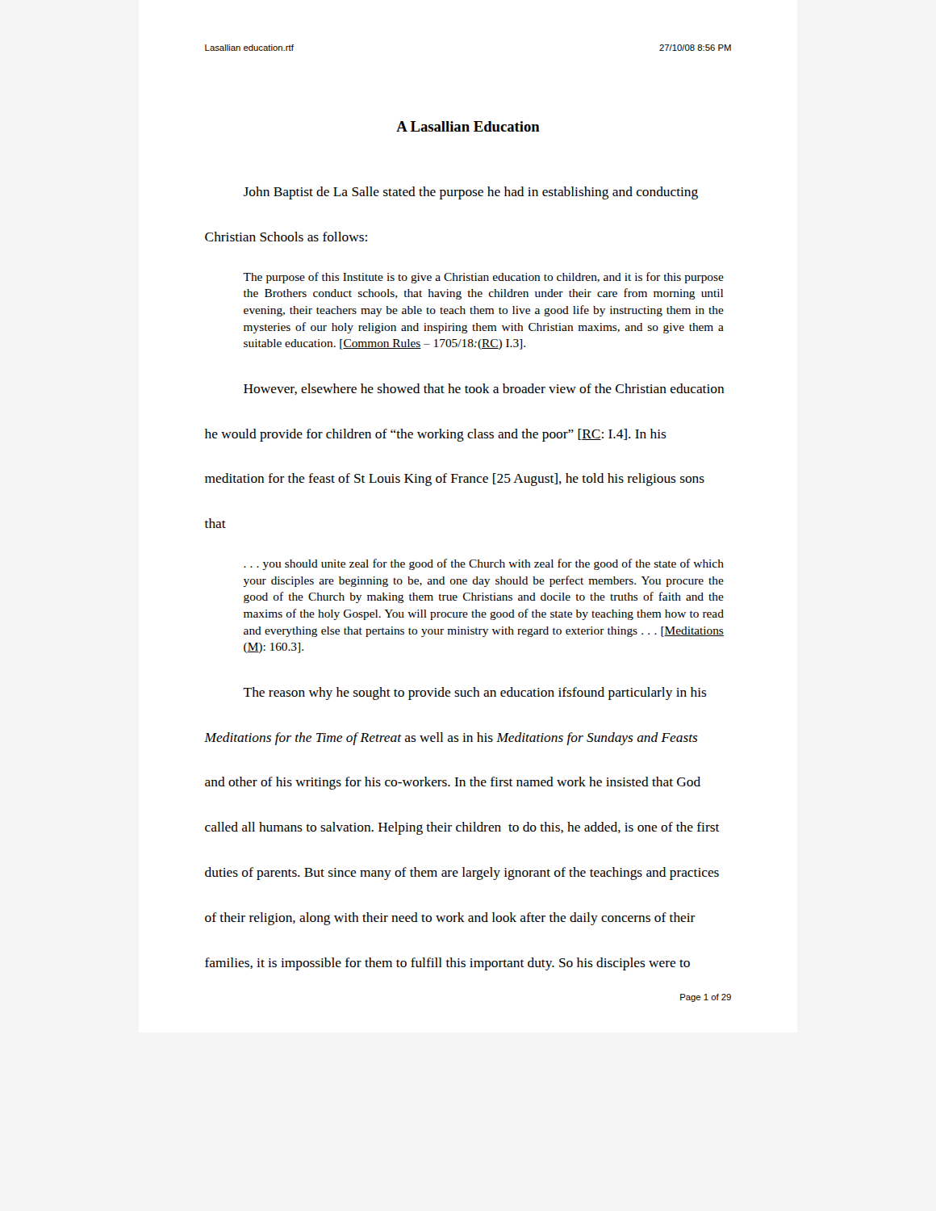Lasallian education.rtf 27/10/08 8:56 PM
A Lasallian Education
John Baptist de La Salle stated the purpose he had in establishing and conducting
Christian Schools as follows:
The purpose of this Institute is to give a Christian education to children, and it is for this purpose the Brothers conduct schools, that having the children under their care from morning until evening, their teachers may be able to teach them to live a good life by instructing them in the mysteries of our holy religion and inspiring them with Christian maxims, and so give them a suitable education. [Common Rules – 1705/18:(RC) I.3].
However, elsewhere he showed that he took a broader view of the Christian education
he would provide for children of “the working class and the poor” [RC: I.4]. In his
meditation for the feast of St Louis King of France [25 August], he told his religious sons
that
. . . you should unite zeal for the good of the Church with zeal for the good of the state of which your disciples are beginning to be, and one day should be perfect members. You procure the good of the Church by making them true Christians and docile to the truths of faith and the maxims of the holy Gospel. You will procure the good of the state by teaching them how to read and everything else that pertains to your ministry with regard to exterior things . . . [Meditations (M): 160.3].
The reason why he sought to provide such an education ifsfound particularly in his
Meditations for the Time of Retreat as well as in his Meditations for Sundays and Feasts
and other of his writings for his co-workers. In the first named work he insisted that God
called all humans to salvation. Helping their children to do this, he added, is one of the first
duties of parents. But since many of them are largely ignorant of the teachings and practices
of their religion, along with their need to work and look after the daily concerns of their
families, it is impossible for them to fulfill this important duty. So his disciples were to
Page 1 of 29